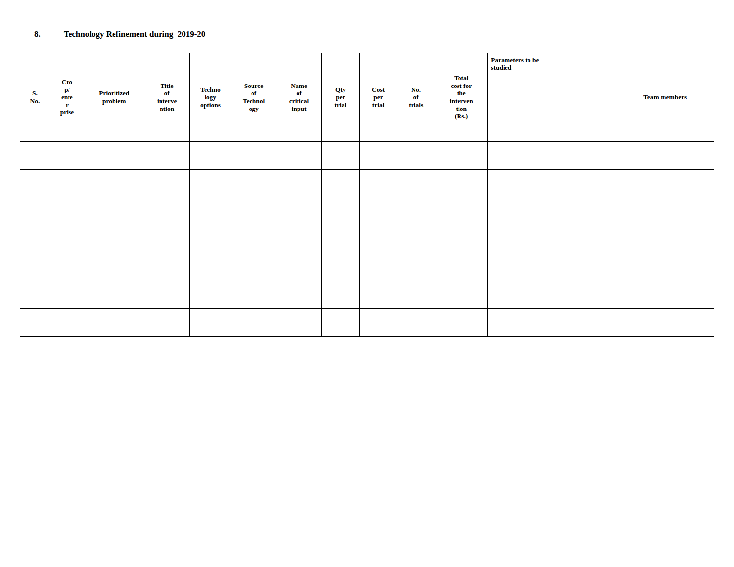8. Technology Refinement during 2019-20
| S. No. | Cro p/ ente r prise | Prioritized problem | Title of interve ntion | Techno logy options | Source of Technol ogy | Name of critical input | Qty per trial | Cost per trial | No. of trials | Total cost for the interven tion (Rs.) | Parameters to be studied | Team members |
| --- | --- | --- | --- | --- | --- | --- | --- | --- | --- | --- | --- | --- |